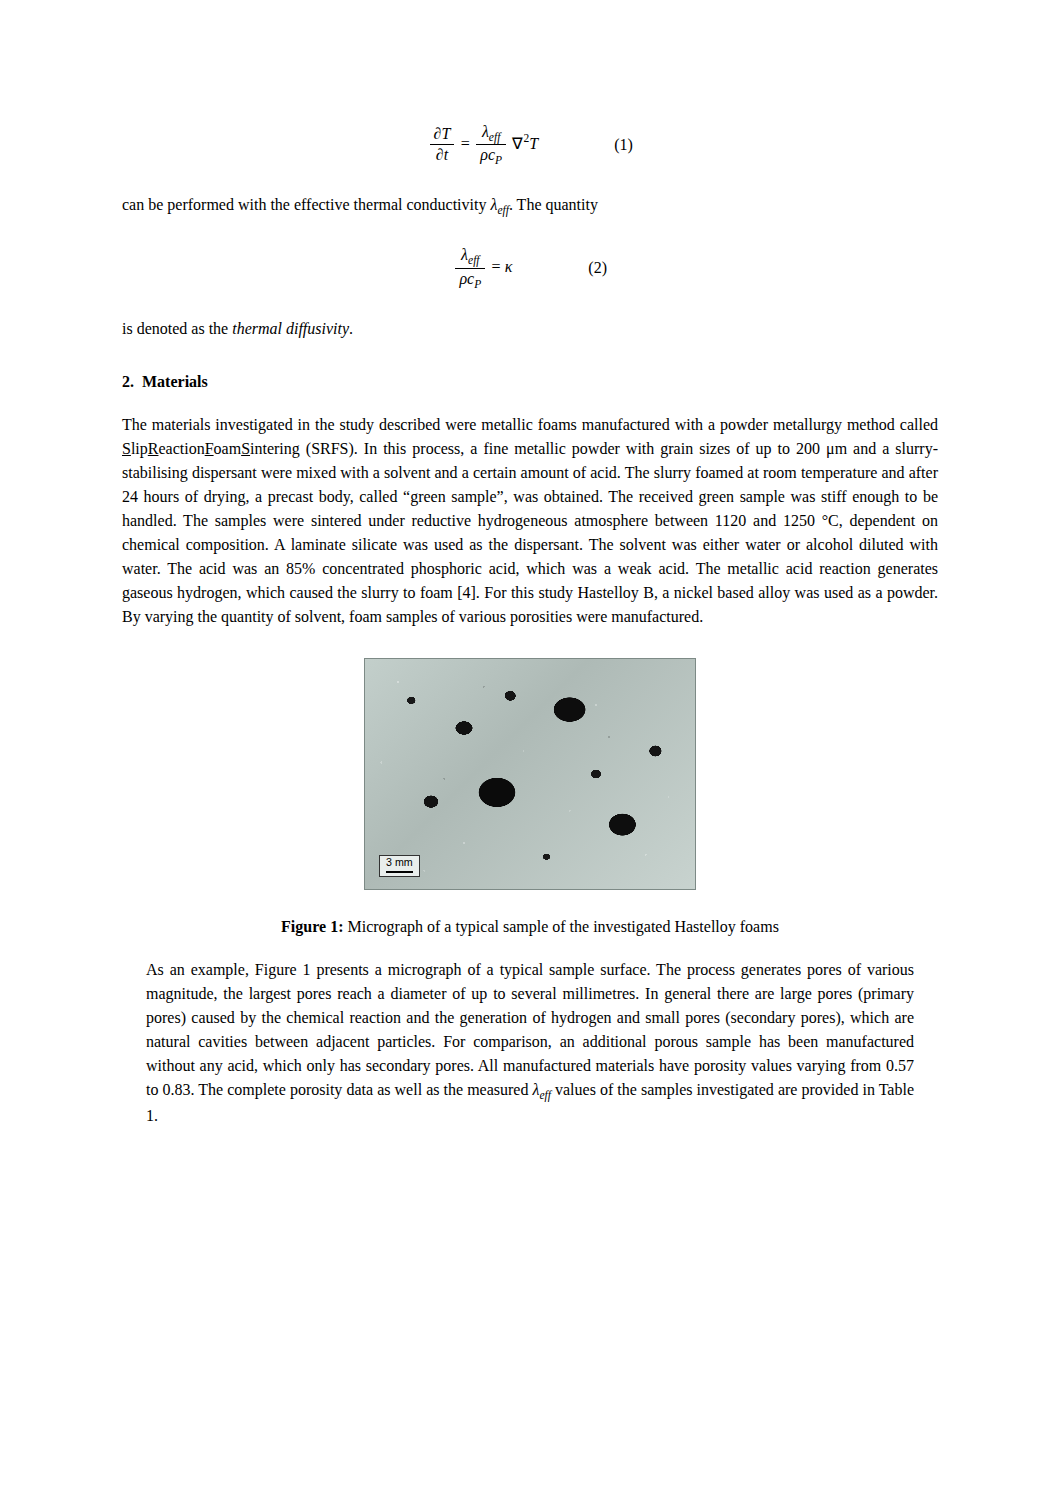∂T ∂t = λeff ρcP ∇2T (1)
can be performed with the effective thermal conductivity λeff. The quantity
λeff ρcP = κ (2)
is denoted as the thermal diffusivity.
2. Materials
The materials investigated in the study described were metallic foams manufactured with a powder metallurgy method called SlipReactionFoamSintering (SRFS). In this process, a fine metallic powder with grain sizes of up to 200 μm and a slurry-stabilising dispersant were mixed with a solvent and a certain amount of acid. The slurry foamed at room temperature and after 24 hours of drying, a precast body, called “green sample”, was obtained. The received green sample was stiff enough to be handled. The samples were sintered under reductive hydrogeneous atmosphere between 1120 and 1250 °C, dependent on chemical composition. A laminate silicate was used as the dispersant. The solvent was either water or alcohol diluted with water. The acid was an 85% concentrated phosphoric acid, which was a weak acid. The metallic acid reaction generates gaseous hydrogen, which caused the slurry to foam [4]. For this study Hastelloy B, a nickel based alloy was used as a powder. By varying the quantity of solvent, foam samples of various porosities were manufactured.
3 mm
Figure 1: Micrograph of a typical sample of the investigated Hastelloy foams
As an example, Figure 1 presents a micrograph of a typical sample surface. The process generates pores of various magnitude, the largest pores reach a diameter of up to several millimetres. In general there are large pores (primary pores) caused by the chemical reaction and the generation of hydrogen and small pores (secondary pores), which are natural cavities between adjacent particles. For comparison, an additional porous sample has been manufactured without any acid, which only has secondary pores. All manufactured materials have porosity values varying from 0.57 to 0.83. The complete porosity data as well as the measured λeff values of the samples investigated are provided in Table 1.